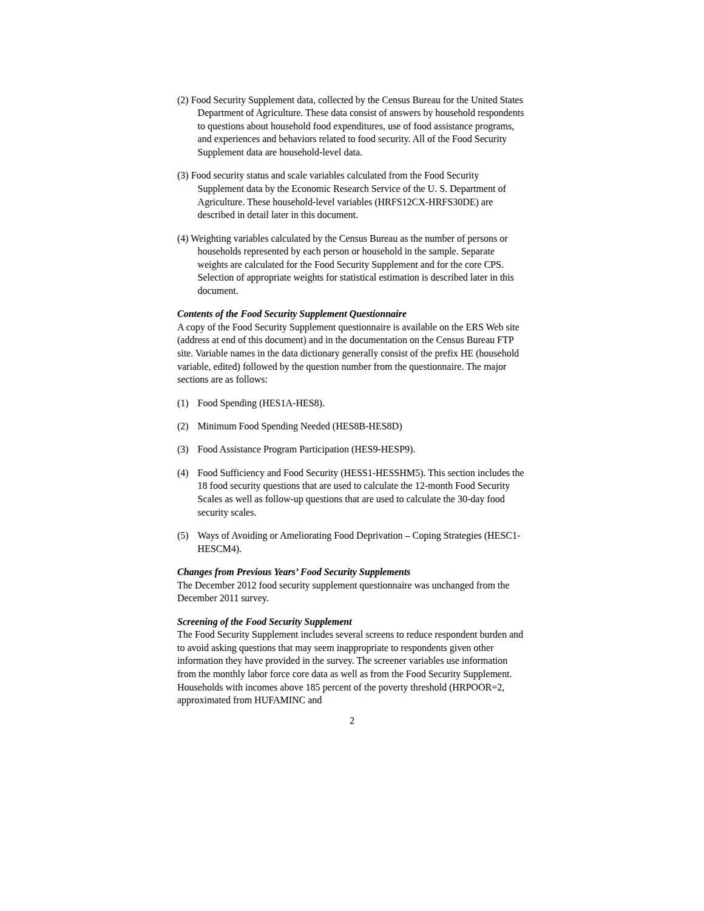(2) Food Security Supplement data, collected by the Census Bureau for the United States Department of Agriculture. These data consist of answers by household respondents to questions about household food expenditures, use of food assistance programs, and experiences and behaviors related to food security. All of the Food Security Supplement data are household-level data.
(3) Food security status and scale variables calculated from the Food Security Supplement data by the Economic Research Service of the U. S. Department of Agriculture. These household-level variables (HRFS12CX-HRFS30DE) are described in detail later in this document.
(4) Weighting variables calculated by the Census Bureau as the number of persons or households represented by each person or household in the sample. Separate weights are calculated for the Food Security Supplement and for the core CPS. Selection of appropriate weights for statistical estimation is described later in this document.
Contents of the Food Security Supplement Questionnaire
A copy of the Food Security Supplement questionnaire is available on the ERS Web site (address at end of this document) and in the documentation on the Census Bureau FTP site. Variable names in the data dictionary generally consist of the prefix HE (household variable, edited) followed by the question number from the questionnaire. The major sections are as follows:
(1) Food Spending (HES1A-HES8).
(2) Minimum Food Spending Needed (HES8B-HES8D)
(3) Food Assistance Program Participation (HES9-HESP9).
(4) Food Sufficiency and Food Security (HESS1-HESSHM5). This section includes the 18 food security questions that are used to calculate the 12-month Food Security Scales as well as follow-up questions that are used to calculate the 30-day food security scales.
(5) Ways of Avoiding or Ameliorating Food Deprivation – Coping Strategies (HESC1-HESCM4).
Changes from Previous Years’ Food Security Supplements
The December 2012 food security supplement questionnaire was unchanged from the December 2011 survey.
Screening of the Food Security Supplement
The Food Security Supplement includes several screens to reduce respondent burden and to avoid asking questions that may seem inappropriate to respondents given other information they have provided in the survey. The screener variables use information from the monthly labor force core data as well as from the Food Security Supplement. Households with incomes above 185 percent of the poverty threshold (HRPOOR=2, approximated from HUFAMINC and
2